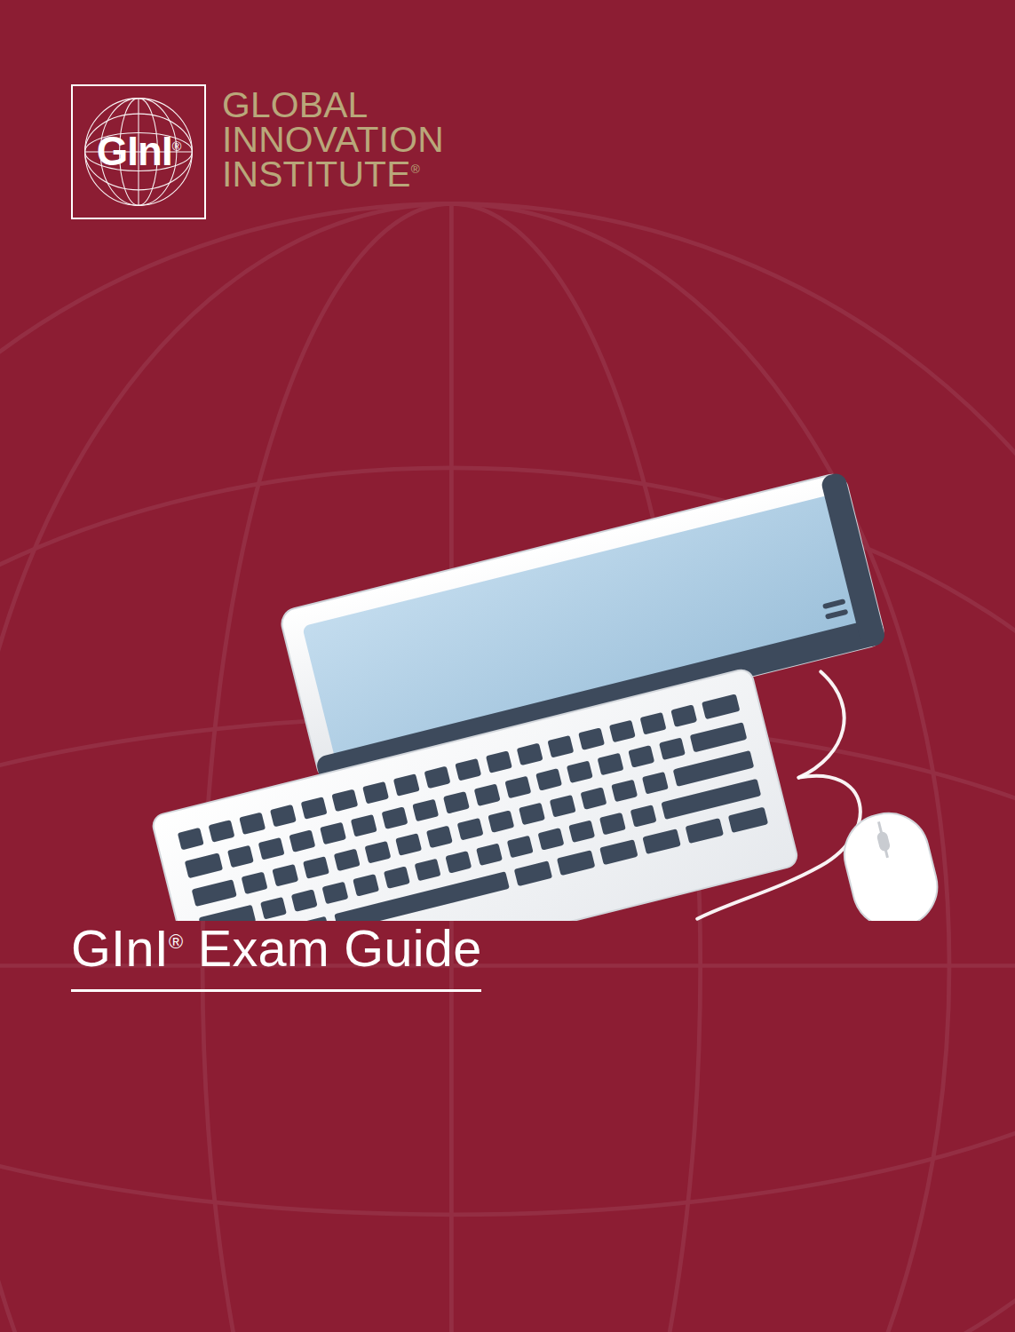GInI®
GLOBAL INNOVATION INSTITUTE®
GInI® Exam Guide